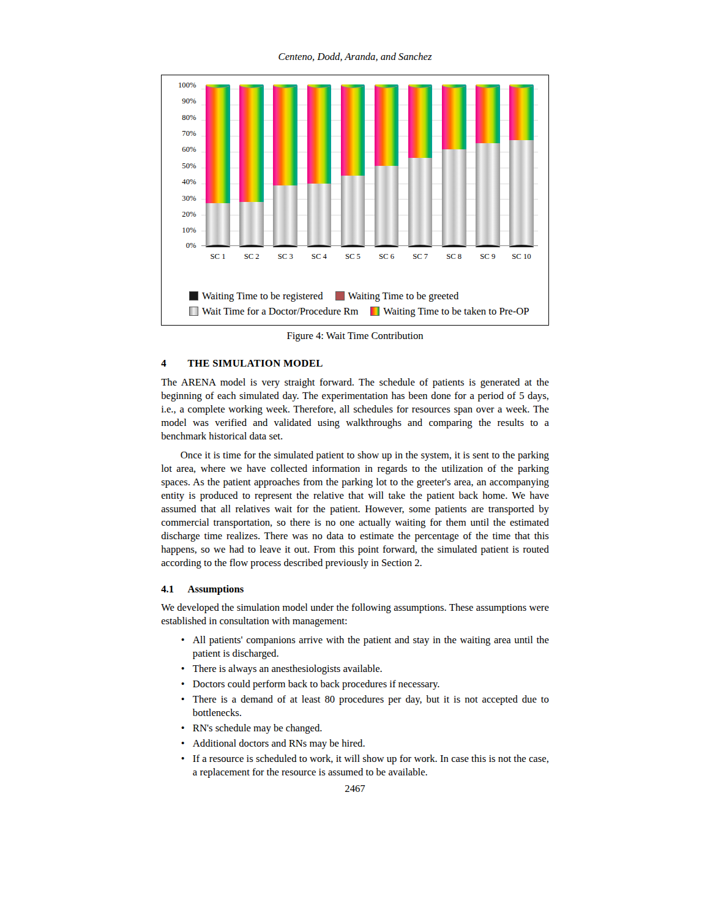Centeno, Dodd, Aranda, and Sanchez
100% 90% 80% 70% 60% 50% 40% 30% 20% 10% 0%
SC 1 SC 2 SC 3 SC 4 SC 5 SC 6 SC 7 SC 8 SC 9 SC 10
Waiting Time to be registered Waiting Time to be greeted
Wait Time for a Doctor/Procedure Rm Waiting Time to be taken to Pre-OP
Figure 4: Wait Time Contribution
4 THE SIMULATION MODEL
The ARENA model is very straight forward. The schedule of patients is generated at the beginning of each simulated day. The experimentation has been done for a period of 5 days, i.e., a complete working week. Therefore, all schedules for resources span over a week. The model was verified and validated using walkthroughs and comparing the results to a benchmark historical data set.
Once it is time for the simulated patient to show up in the system, it is sent to the parking lot area, where we have collected information in regards to the utilization of the parking spaces. As the patient approaches from the parking lot to the greeter's area, an accompanying entity is produced to represent the relative that will take the patient back home. We have assumed that all relatives wait for the patient. However, some patients are transported by commercial transportation, so there is no one actually waiting for them until the estimated discharge time realizes. There was no data to estimate the percentage of the time that this happens, so we had to leave it out. From this point forward, the simulated patient is routed according to the flow process described previously in Section 2.
4.1 Assumptions
We developed the simulation model under the following assumptions. These assumptions were established in consultation with management:
All patients' companions arrive with the patient and stay in the waiting area until the patient is discharged.
There is always an anesthesiologists available.
Doctors could perform back to back procedures if necessary.
There is a demand of at least 80 procedures per day, but it is not accepted due to bottlenecks.
RN's schedule may be changed.
Additional doctors and RNs may be hired.
If a resource is scheduled to work, it will show up for work. In case this is not the case, a replacement for the resource is assumed to be available.
2467